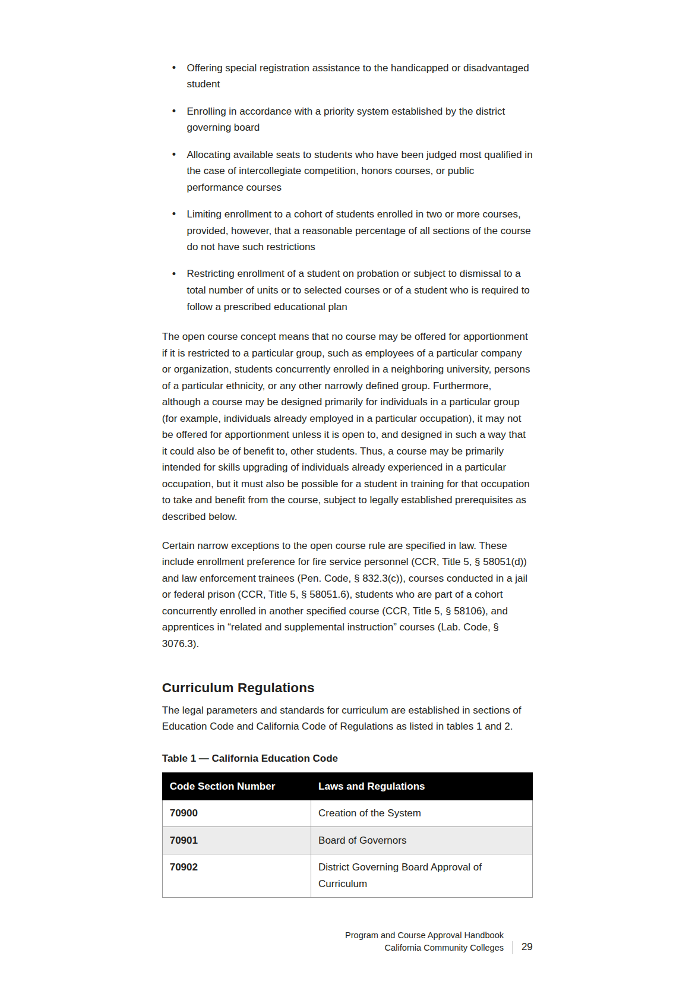Offering special registration assistance to the handicapped or disadvantaged student
Enrolling in accordance with a priority system established by the district governing board
Allocating available seats to students who have been judged most qualified in the case of intercollegiate competition, honors courses, or public performance courses
Limiting enrollment to a cohort of students enrolled in two or more courses, provided, however, that a reasonable percentage of all sections of the course do not have such restrictions
Restricting enrollment of a student on probation or subject to dismissal to a total number of units or to selected courses or of a student who is required to follow a prescribed educational plan
The open course concept means that no course may be offered for apportionment if it is restricted to a particular group, such as employees of a particular company or organization, students concurrently enrolled in a neighboring university, persons of a particular ethnicity, or any other narrowly defined group. Furthermore, although a course may be designed primarily for individuals in a particular group (for example, individuals already employed in a particular occupation), it may not be offered for apportionment unless it is open to, and designed in such a way that it could also be of benefit to, other students. Thus, a course may be primarily intended for skills upgrading of individuals already experienced in a particular occupation, but it must also be possible for a student in training for that occupation to take and benefit from the course, subject to legally established prerequisites as described below.
Certain narrow exceptions to the open course rule are specified in law. These include enrollment preference for fire service personnel (CCR, Title 5, § 58051(d)) and law enforcement trainees (Pen. Code, § 832.3(c)), courses conducted in a jail or federal prison (CCR, Title 5, § 58051.6), students who are part of a cohort concurrently enrolled in another specified course (CCR, Title 5, § 58106), and apprentices in “related and supplemental instruction” courses (Lab. Code, § 3076.3).
Curriculum Regulations
The legal parameters and standards for curriculum are established in sections of Education Code and California Code of Regulations as listed in tables 1 and 2.
Table 1 — California Education Code
| Code Section Number | Laws and Regulations |
| --- | --- |
| 70900 | Creation of the System |
| 70901 | Board of Governors |
| 70902 | District Governing Board Approval of Curriculum |
Program and Course Approval Handbook
California Community Colleges
29